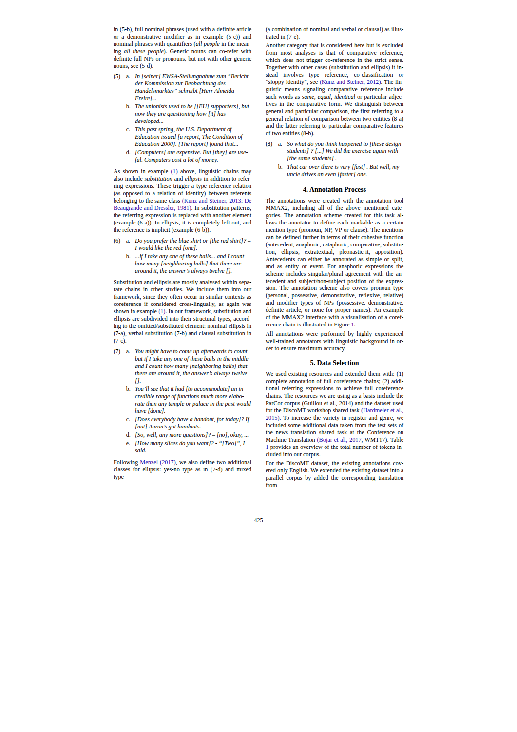in (5-b), full nominal phrases (used with a definite article or a demonstrative modifier as in example (5-c)) and nominal phrases with quantifiers (all people in the meaning all these people). Generic nouns can co-refer with definite full NPs or pronouns, but not with other generic nouns, see (5-d).
(5)
a.
In [seiner] EWSA-Stellungnahme zum “Bericht der Kommission zur Beobachtung des Handelsmarktes” schreibt [Herr Almeida Freire]...
b.
The unionists used to be [[EU] supporters], but now they are questioning how [it] has developed...
c.
This past spring, the U.S. Department of Education issued [a report, The Condition of Education 2000]. [The report] found that...
d.
[Computers] are expensive. But [they] are useful. Computers cost a lot of money.
As shown in example (1) above, linguistic chains may also include substitution and ellipsis in addition to referring expressions. These trigger a type reference relation (as opposed to a relation of identity) between referents belonging to the same class (Kunz and Steiner, 2013; De Beaugrande and Dressler, 1981). In substitution patterns, the referring expression is replaced with another element (example (6-a)). In ellipsis, it is completely left out, and the reference is implicit (example (6-b)).
(6)
a.
Do you prefer the blue shirt or [the red shirt]? – I would like the red [one].
b.
...if I take any one of these balls... and I count how many [neighboring balls] that there are around it, the answer’s always twelve [].
Substitution and ellipsis are mostly analysed within separate chains in other studies. We include them into our framework, since they often occur in similar contexts as coreference if considered cross-lingually, as again was shown in example (1). In our framework, substitution and ellipsis are subdivided into their structural types, according to the omitted/substituted element: nominal ellipsis in (7-a), verbal substitution (7-b) and clausal substitution in (7-c).
(7)
a.
You might have to come up afterwards to count but if I take any one of these balls in the middle and I count how many [neighboring balls] that there are around it, the answer’s always twelve [].
b.
You’ll see that it had [to accommodate] an incredible range of functions much more elaborate than any temple or palace in the past would have [done].
c.
[Does everybody have a handout, for today]? If [not] Aaron’s got handouts.
d.
[So, well, any more questions]? – [no], okay, ...
e.
[How many slices do you want]? - “[Two]”, I said.
Following Menzel (2017), we also define two additional classes for ellipsis: yes-no type as in (7-d) and mixed type
(a combination of nominal and verbal or clausal) as illustrated in (7-e).
Another category that is considered here but is excluded from most analyses is that of comparative reference, which does not trigger co-reference in the strict sense. Together with other cases (substitution and ellipsis) it instead involves type reference, co-classification or “sloppy identity”, see (Kunz and Steiner, 2012). The linguistic means signaling comparative reference include such words as same, equal, identical or particular adjectives in the comparative form. We distinguish between general and particular comparison, the first referring to a general relation of comparison between two entities (8-a) and the latter referring to particular comparative features of two entities (8-b).
(8)
a.
So what do you think happened to [these design students] ? [...] We did the exercise again with [the same students] .
b.
That car over there is very [fast] . But well, my uncle drives an even [faster] one.
4. Annotation Process
The annotations were created with the annotation tool MMAX2, including all of the above mentioned categories. The annotation scheme created for this task allows the annotator to define each markable as a certain mention type (pronoun, NP, VP or clause). The mentions can be defined further in terms of their cohesive function (antecedent, anaphoric, cataphoric, comparative, substitution, ellipsis, extratextual, pleonastic-it, apposition). Antecedents can either be annotated as simple or split, and as entity or event. For anaphoric expressions the scheme includes singular/plural agreement with the antecedent and subject/non-subject position of the expression. The annotation scheme also covers pronoun type (personal, possessive, demonstrative, reflexive, relative) and modifier types of NPs (possessive, demonstrative, definite article, or none for proper names). An example of the MMAX2 interface with a visualisation of a coreference chain is illustrated in Figure 1.
All annotations were performed by highly experienced well-trained annotators with linguistic background in order to ensure maximum accuracy.
5. Data Selection
We used existing resources and extended them with: (1) complete annotation of full coreference chains; (2) additional referring expressions to achieve full coreference chains. The resources we are using as a basis include the ParCor corpus (Guillou et al., 2014) and the dataset used for the DiscoMT workshop shared task (Hardmeier et al., 2015). To increase the variety in register and genre, we included some additional data taken from the test sets of the news translation shared task at the Conference on Machine Translation (Bojar et al., 2017, WMT17). Table 1 provides an overview of the total number of tokens included into our corpus.
For the DiscoMT dataset, the existing annotations covered only English. We extended the existing dataset into a parallel corpus by added the corresponding translation from
425